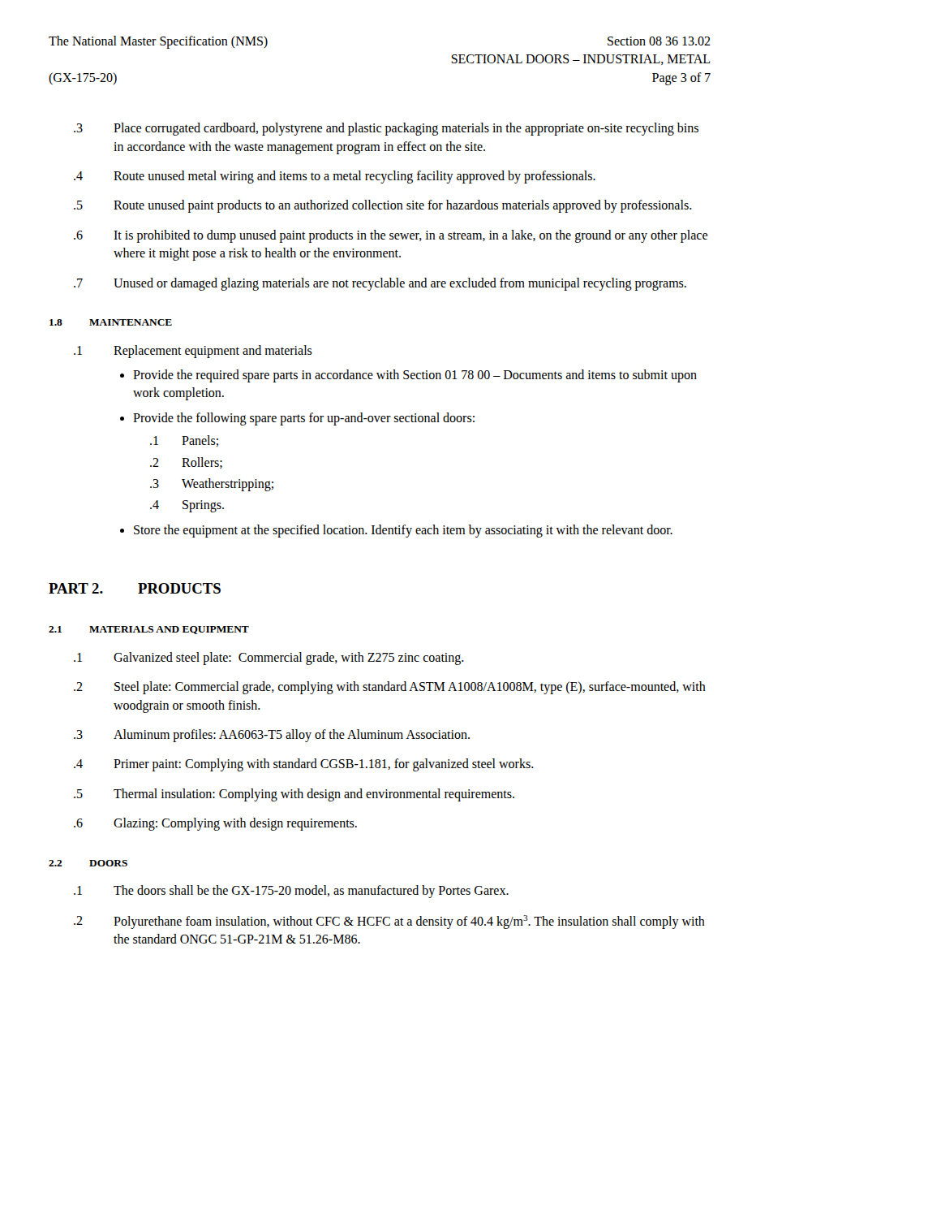The National Master Specification (NMS)
Section 08 36 13.02
SECTIONAL DOORS – INDUSTRIAL, METAL
(GX-175-20)
Page 3 of 7
.3
Place corrugated cardboard, polystyrene and plastic packaging materials in the appropriate on-site recycling bins in accordance with the waste management program in effect on the site.
.4
Route unused metal wiring and items to a metal recycling facility approved by professionals.
.5
Route unused paint products to an authorized collection site for hazardous materials approved by professionals.
.6
It is prohibited to dump unused paint products in the sewer, in a stream, in a lake, on the ground or any other place where it might pose a risk to health or the environment.
.7
Unused or damaged glazing materials are not recyclable and are excluded from municipal recycling programs.
1.8
MAINTENANCE
.1
Replacement equipment and materials
Provide the required spare parts in accordance with Section 01 78 00 – Documents and items to submit upon work completion.
Provide the following spare parts for up-and-over sectional doors:
.1 Panels;
.2 Rollers;
.3 Weatherstripping;
.4 Springs.
Store the equipment at the specified location. Identify each item by associating it with the relevant door.
PART 2. PRODUCTS
2.1
MATERIALS AND EQUIPMENT
.1
Galvanized steel plate: Commercial grade, with Z275 zinc coating.
.2
Steel plate: Commercial grade, complying with standard ASTM A1008/A1008M, type (E), surface-mounted, with woodgrain or smooth finish.
.3
Aluminum profiles: AA6063-T5 alloy of the Aluminum Association.
.4
Primer paint: Complying with standard CGSB-1.181, for galvanized steel works.
.5
Thermal insulation: Complying with design and environmental requirements.
.6
Glazing: Complying with design requirements.
2.2
DOORS
.1
The doors shall be the GX-175-20 model, as manufactured by Portes Garex.
.2
Polyurethane foam insulation, without CFC & HCFC at a density of 40.4 kg/m3. The insulation shall comply with the standard ONGC 51-GP-21M & 51.26-M86.